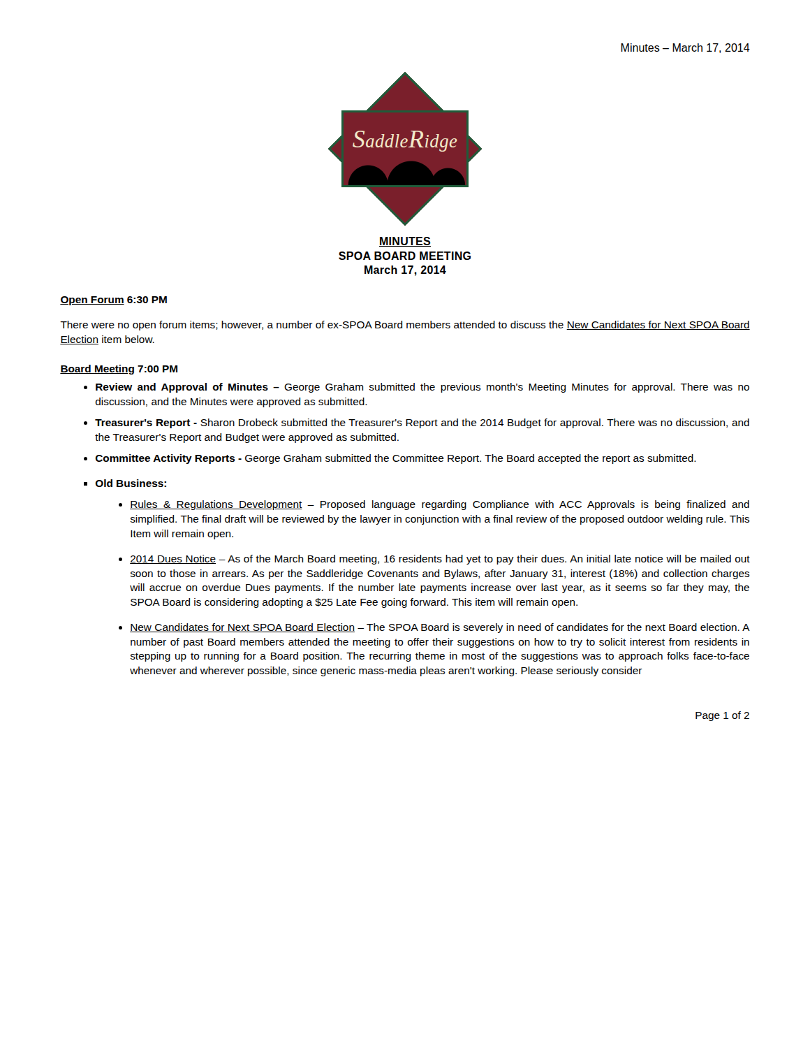Minutes – March 17, 2014
SaddleRidge
MINUTES
SPOA BOARD MEETING
March 17, 2014
Open Forum 6:30 PM
There were no open forum items; however, a number of ex-SPOA Board members attended to discuss the New Candidates for Next SPOA Board Election item below.
Board Meeting 7:00 PM
Review and Approval of Minutes – George Graham submitted the previous month's Meeting Minutes for approval. There was no discussion, and the Minutes were approved as submitted.
Treasurer's Report - Sharon Drobeck submitted the Treasurer's Report and the 2014 Budget for approval. There was no discussion, and the Treasurer's Report and Budget were approved as submitted.
Committee Activity Reports - George Graham submitted the Committee Report. The Board accepted the report as submitted.
Old Business:
Rules & Regulations Development – Proposed language regarding Compliance with ACC Approvals is being finalized and simplified. The final draft will be reviewed by the lawyer in conjunction with a final review of the proposed outdoor welding rule. This Item will remain open.
2014 Dues Notice – As of the March Board meeting, 16 residents had yet to pay their dues. An initial late notice will be mailed out soon to those in arrears. As per the Saddleridge Covenants and Bylaws, after January 31, interest (18%) and collection charges will accrue on overdue Dues payments. If the number late payments increase over last year, as it seems so far they may, the SPOA Board is considering adopting a $25 Late Fee going forward. This item will remain open.
New Candidates for Next SPOA Board Election – The SPOA Board is severely in need of candidates for the next Board election. A number of past Board members attended the meeting to offer their suggestions on how to try to solicit interest from residents in stepping up to running for a Board position. The recurring theme in most of the suggestions was to approach folks face-to-face whenever and wherever possible, since generic mass-media pleas aren't working. Please seriously consider
Page 1 of 2